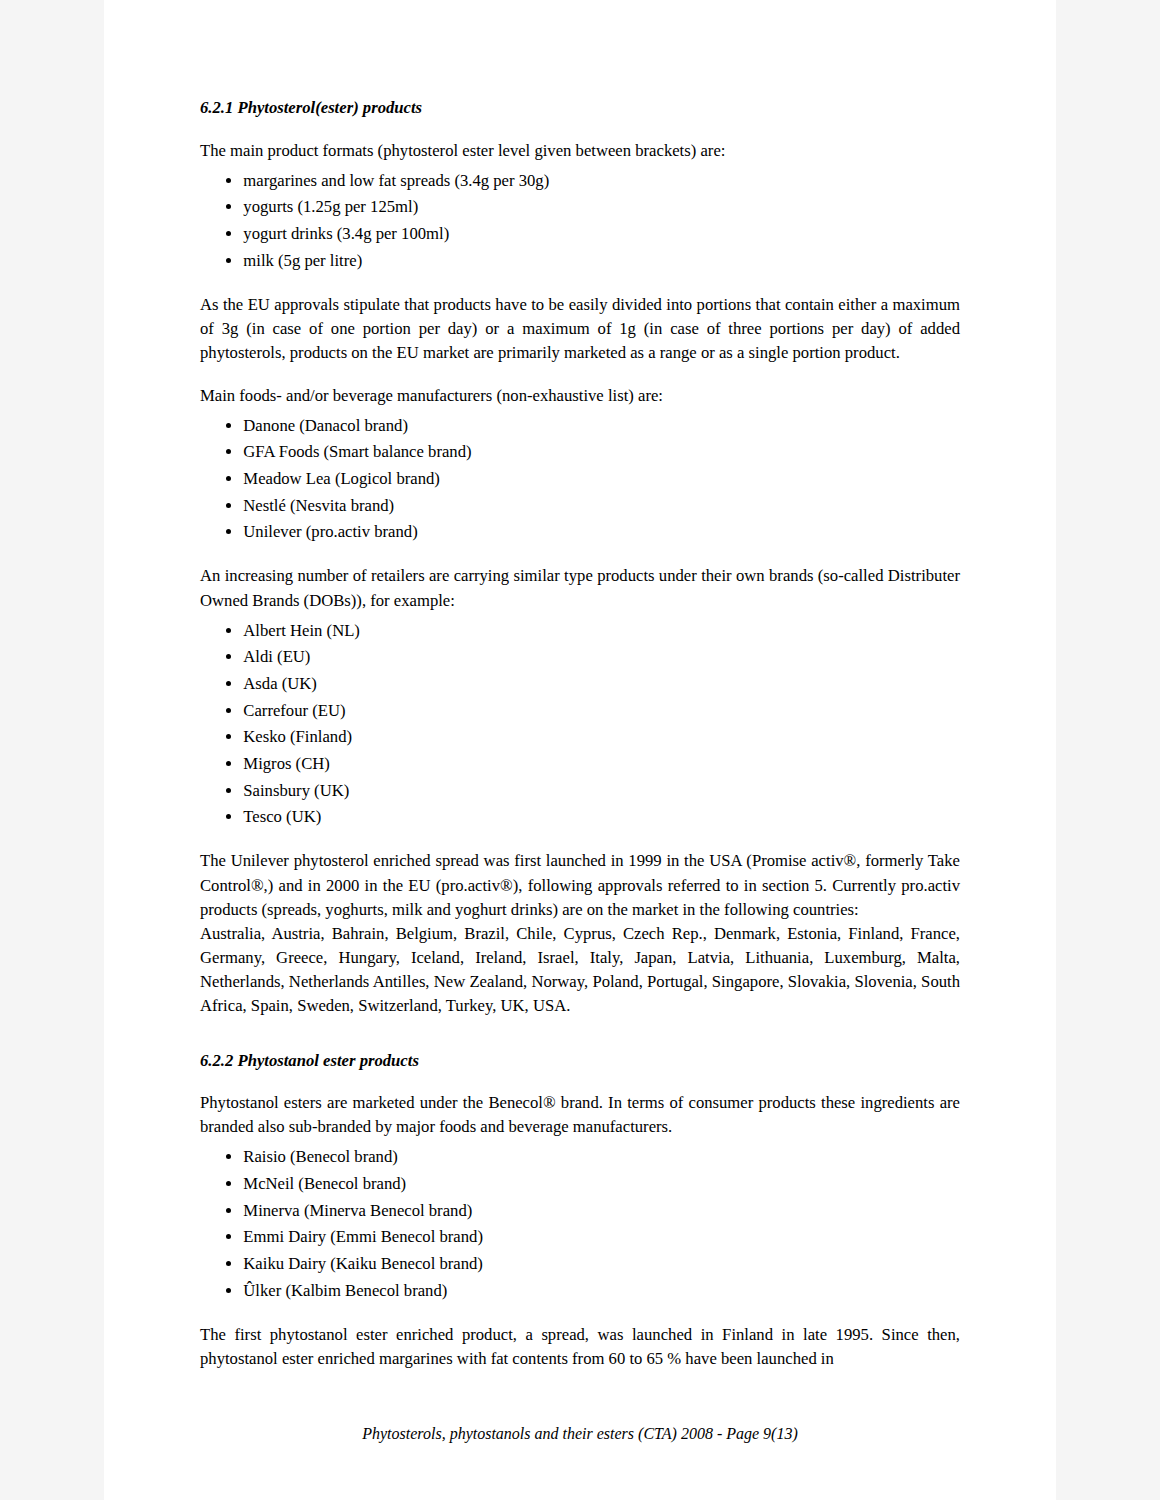6.2.1 Phytosterol(ester) products
The main product formats (phytosterol ester level given between brackets) are:
margarines and low fat spreads (3.4g per 30g)
yogurts (1.25g per 125ml)
yogurt drinks (3.4g per 100ml)
milk (5g per litre)
As the EU approvals stipulate that products have to be easily divided into portions that contain either a maximum of 3g (in case of one portion per day) or a maximum of 1g (in case of three portions per day) of added phytosterols, products on the EU market are primarily marketed as a range or as a single portion product.
Main foods- and/or beverage manufacturers (non-exhaustive list) are:
Danone (Danacol brand)
GFA Foods (Smart balance brand)
Meadow Lea (Logicol brand)
Nestlé (Nesvita brand)
Unilever (pro.activ brand)
An increasing number of retailers are carrying similar type products under their own brands (so-called Distributer Owned Brands (DOBs)), for example:
Albert Hein (NL)
Aldi (EU)
Asda (UK)
Carrefour (EU)
Kesko (Finland)
Migros (CH)
Sainsbury (UK)
Tesco (UK)
The Unilever phytosterol enriched spread was first launched in 1999 in the USA (Promise activ®, formerly Take Control®,) and in 2000 in the EU (pro.activ®), following approvals referred to in section 5. Currently pro.activ products (spreads, yoghurts, milk and yoghurt drinks) are on the market in the following countries:
Australia, Austria, Bahrain, Belgium, Brazil, Chile, Cyprus, Czech Rep., Denmark, Estonia, Finland, France, Germany, Greece, Hungary, Iceland, Ireland, Israel, Italy, Japan, Latvia, Lithuania, Luxemburg, Malta, Netherlands, Netherlands Antilles, New Zealand, Norway, Poland, Portugal, Singapore, Slovakia, Slovenia, South Africa, Spain, Sweden, Switzerland, Turkey, UK, USA.
6.2.2 Phytostanol ester products
Phytostanol esters are marketed under the Benecol® brand. In terms of consumer products these ingredients are branded also sub-branded by major foods and beverage manufacturers.
Raisio (Benecol brand)
McNeil (Benecol brand)
Minerva (Minerva Benecol brand)
Emmi Dairy (Emmi Benecol brand)
Kaiku Dairy (Kaiku Benecol brand)
Ûlker (Kalbim Benecol brand)
The first phytostanol ester enriched product, a spread, was launched in Finland in late 1995. Since then, phytostanol ester enriched margarines with fat contents from 60 to 65 % have been launched in
Phytosterols, phytostanols and their esters (CTA) 2008 - Page 9(13)